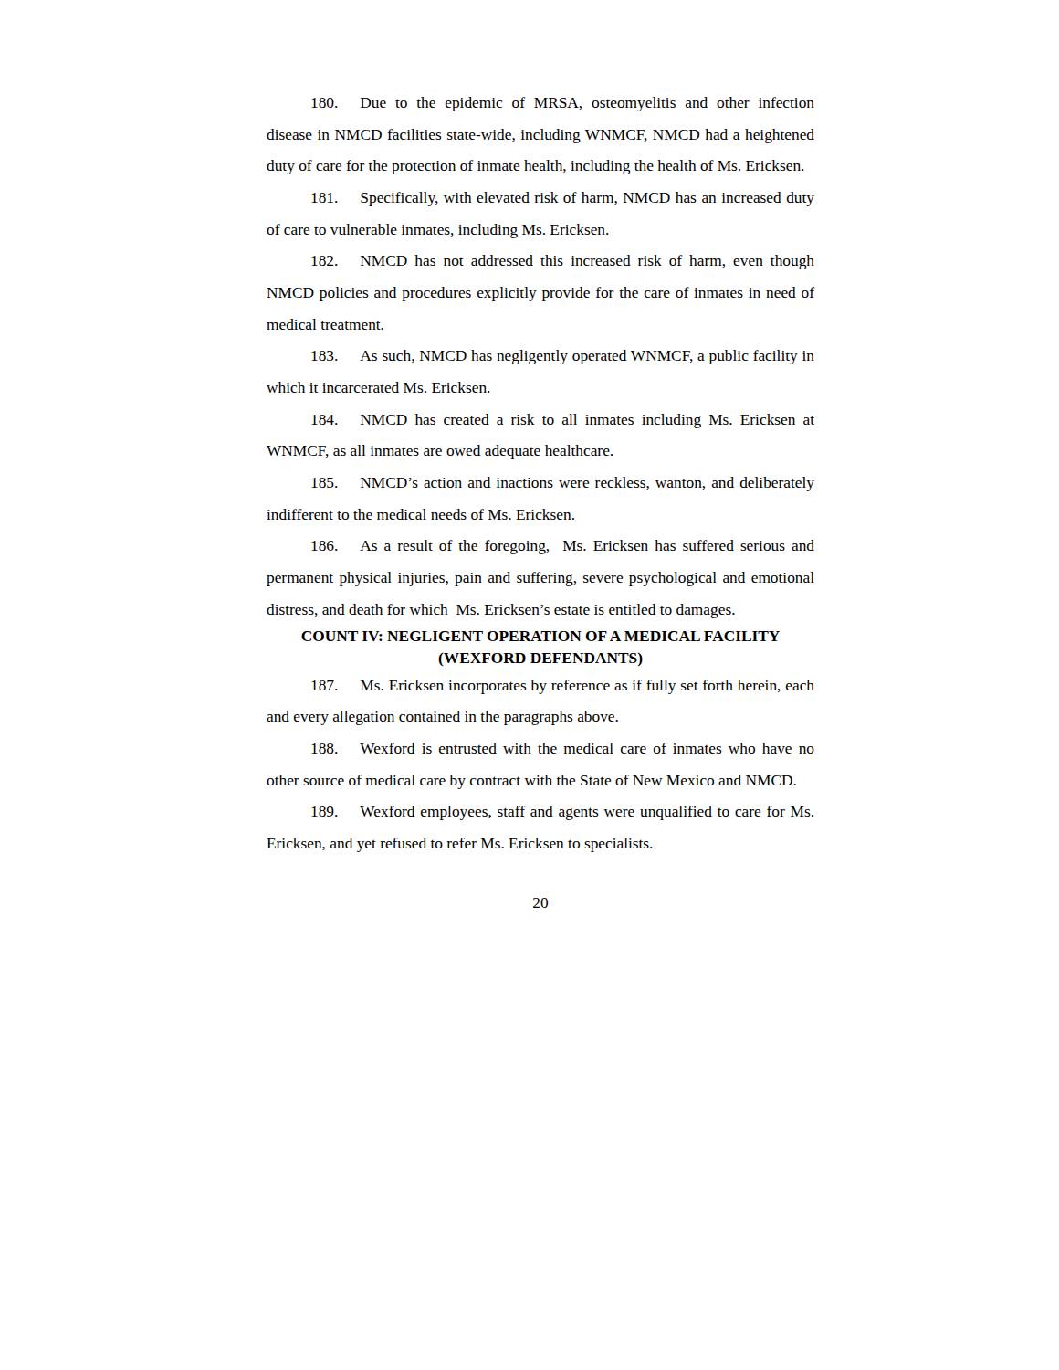180. Due to the epidemic of MRSA, osteomyelitis and other infection disease in NMCD facilities state-wide, including WNMCF, NMCD had a heightened duty of care for the protection of inmate health, including the health of Ms. Ericksen.
181. Specifically, with elevated risk of harm, NMCD has an increased duty of care to vulnerable inmates, including Ms. Ericksen.
182. NMCD has not addressed this increased risk of harm, even though NMCD policies and procedures explicitly provide for the care of inmates in need of medical treatment.
183. As such, NMCD has negligently operated WNMCF, a public facility in which it incarcerated Ms. Ericksen.
184. NMCD has created a risk to all inmates including Ms. Ericksen at WNMCF, as all inmates are owed adequate healthcare.
185. NMCD’s action and inactions were reckless, wanton, and deliberately indifferent to the medical needs of Ms. Ericksen.
186. As a result of the foregoing, Ms. Ericksen has suffered serious and permanent physical injuries, pain and suffering, severe psychological and emotional distress, and death for which Ms. Ericksen’s estate is entitled to damages.
COUNT IV: NEGLIGENT OPERATION OF A MEDICAL FACILITY
(WEXFORD DEFENDANTS)
187. Ms. Ericksen incorporates by reference as if fully set forth herein, each and every allegation contained in the paragraphs above.
188. Wexford is entrusted with the medical care of inmates who have no other source of medical care by contract with the State of New Mexico and NMCD.
189. Wexford employees, staff and agents were unqualified to care for Ms. Ericksen, and yet refused to refer Ms. Ericksen to specialists.
20